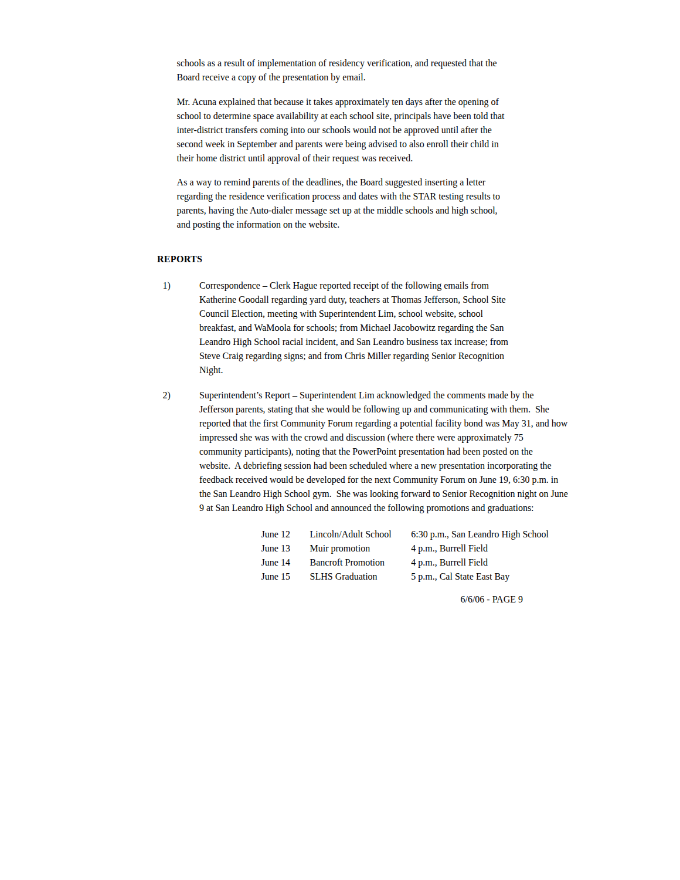schools as a result of implementation of residency verification, and requested that the Board receive a copy of the presentation by email.
Mr. Acuna explained that because it takes approximately ten days after the opening of school to determine space availability at each school site, principals have been told that inter-district transfers coming into our schools would not be approved until after the second week in September and parents were being advised to also enroll their child in their home district until approval of their request was received.
As a way to remind parents of the deadlines, the Board suggested inserting a letter regarding the residence verification process and dates with the STAR testing results to parents, having the Auto-dialer message set up at the middle schools and high school, and posting the information on the website.
REPORTS
1)
Correspondence – Clerk Hague reported receipt of the following emails from Katherine Goodall regarding yard duty, teachers at Thomas Jefferson, School Site Council Election, meeting with Superintendent Lim, school website, school breakfast, and WaMoola for schools; from Michael Jacobowitz regarding the San Leandro High School racial incident, and San Leandro business tax increase; from Steve Craig regarding signs; and from Chris Miller regarding Senior Recognition Night.
2)
Superintendent’s Report – Superintendent Lim acknowledged the comments made by the Jefferson parents, stating that she would be following up and communicating with them. She reported that the first Community Forum regarding a potential facility bond was May 31, and how impressed she was with the crowd and discussion (where there were approximately 75 community participants), noting that the PowerPoint presentation had been posted on the website. A debriefing session had been scheduled where a new presentation incorporating the feedback received would be developed for the next Community Forum on June 19, 6:30 p.m. in the San Leandro High School gym. She was looking forward to Senior Recognition night on June 9 at San Leandro High School and announced the following promotions and graduations:
| June 12 | Lincoln/Adult School | 6:30 p.m., San Leandro High School |
| June 13 | Muir promotion | 4 p.m., Burrell Field |
| June 14 | Bancroft Promotion | 4 p.m., Burrell Field |
| June 15 | SLHS Graduation | 5 p.m., Cal State East Bay |
6/6/06 - PAGE 9